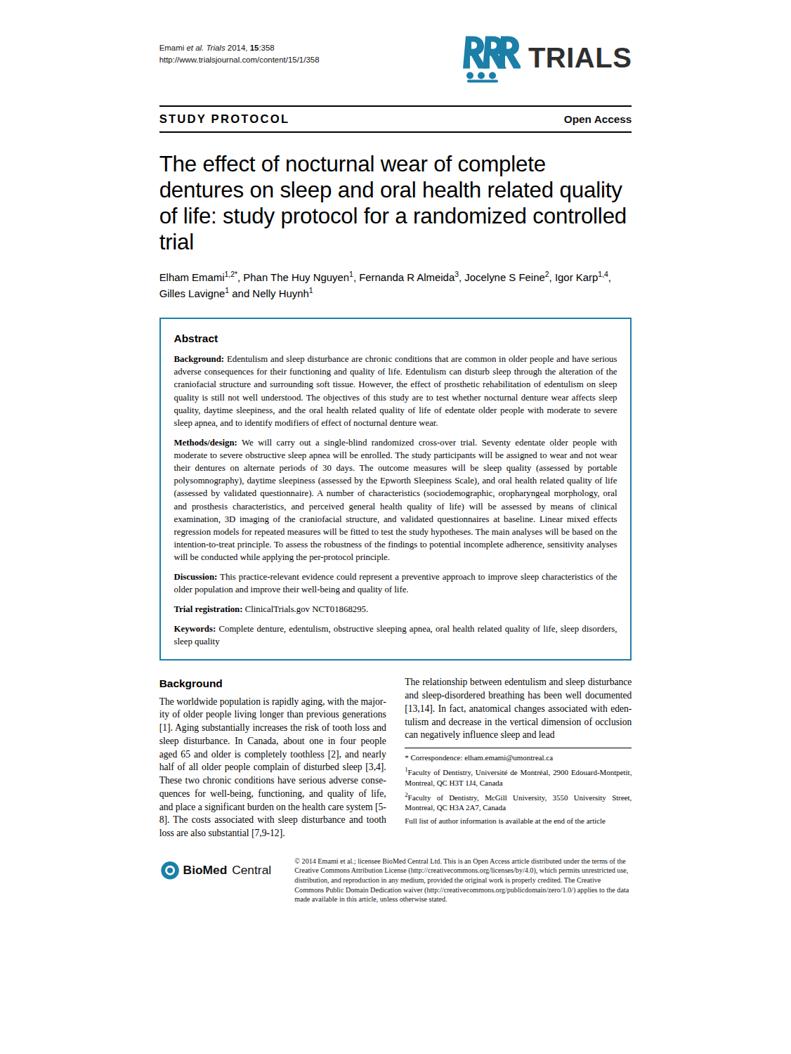Emami et al. Trials 2014, 15:358
http://www.trialsjournal.com/content/15/1/358
TRIALS
Study protocol
Open Access
The effect of nocturnal wear of complete dentures on sleep and oral health related quality of life: study protocol for a randomized controlled trial
Elham Emami1,2*, Phan The Huy Nguyen1, Fernanda R Almeida3, Jocelyne S Feine2, Igor Karp1,4, Gilles Lavigne1 and Nelly Huynh1
Abstract
Background: Edentulism and sleep disturbance are chronic conditions that are common in older people and have serious adverse consequences for their functioning and quality of life. Edentulism can disturb sleep through the alteration of the craniofacial structure and surrounding soft tissue. However, the effect of prosthetic rehabilitation of edentulism on sleep quality is still not well understood. The objectives of this study are to test whether nocturnal denture wear affects sleep quality, daytime sleepiness, and the oral health related quality of life of edentate older people with moderate to severe sleep apnea, and to identify modifiers of effect of nocturnal denture wear.
Methods/design: We will carry out a single-blind randomized cross-over trial. Seventy edentate older people with moderate to severe obstructive sleep apnea will be enrolled. The study participants will be assigned to wear and not wear their dentures on alternate periods of 30 days. The outcome measures will be sleep quality (assessed by portable polysomnography), daytime sleepiness (assessed by the Epworth Sleepiness Scale), and oral health related quality of life (assessed by validated questionnaire). A number of characteristics (sociodemographic, oropharyngeal morphology, oral and prosthesis characteristics, and perceived general health quality of life) will be assessed by means of clinical examination, 3D imaging of the craniofacial structure, and validated questionnaires at baseline. Linear mixed effects regression models for repeated measures will be fitted to test the study hypotheses. The main analyses will be based on the intention-to-treat principle. To assess the robustness of the findings to potential incomplete adherence, sensitivity analyses will be conducted while applying the per-protocol principle.
Discussion: This practice-relevant evidence could represent a preventive approach to improve sleep characteristics of the older population and improve their well-being and quality of life.
Trial registration: ClinicalTrials.gov NCT01868295.
Keywords: Complete denture, edentulism, obstructive sleeping apnea, oral health related quality of life, sleep disorders, sleep quality
Background
The worldwide population is rapidly aging, with the majority of older people living longer than previous generations [1]. Aging substantially increases the risk of tooth loss and sleep disturbance. In Canada, about one in four people aged 65 and older is completely toothless [2], and nearly half of all older people complain of disturbed sleep [3,4]. These two chronic conditions have serious adverse consequences for well-being, functioning, and quality of life, and place a significant burden on the health care system [5-8]. The costs associated with sleep disturbance and tooth loss are also substantial [7,9-12].
The relationship between edentulism and sleep disturbance and sleep-disordered breathing has been well documented [13,14]. In fact, anatomical changes associated with edentulism and decrease in the vertical dimension of occlusion can negatively influence sleep and lead
* Correspondence: elham.emami@umontreal.ca
1Faculty of Dentistry, Université de Montréal, 2900 Edouard-Montpetit, Montreal, QC H3T 1J4, Canada
2Faculty of Dentistry, McGill University, 3550 University Street, Montreal, QC H3A 2A7, Canada
Full list of author information is available at the end of the article
BioMed Central
© 2014 Emami et al.; licensee BioMed Central Ltd. This is an Open Access article distributed under the terms of the Creative Commons Attribution License (http://creativecommons.org/licenses/by/4.0), which permits unrestricted use, distribution, and reproduction in any medium, provided the original work is properly credited. The Creative Commons Public Domain Dedication waiver (http://creativecommons.org/publicdomain/zero/1.0/) applies to the data made available in this article, unless otherwise stated.